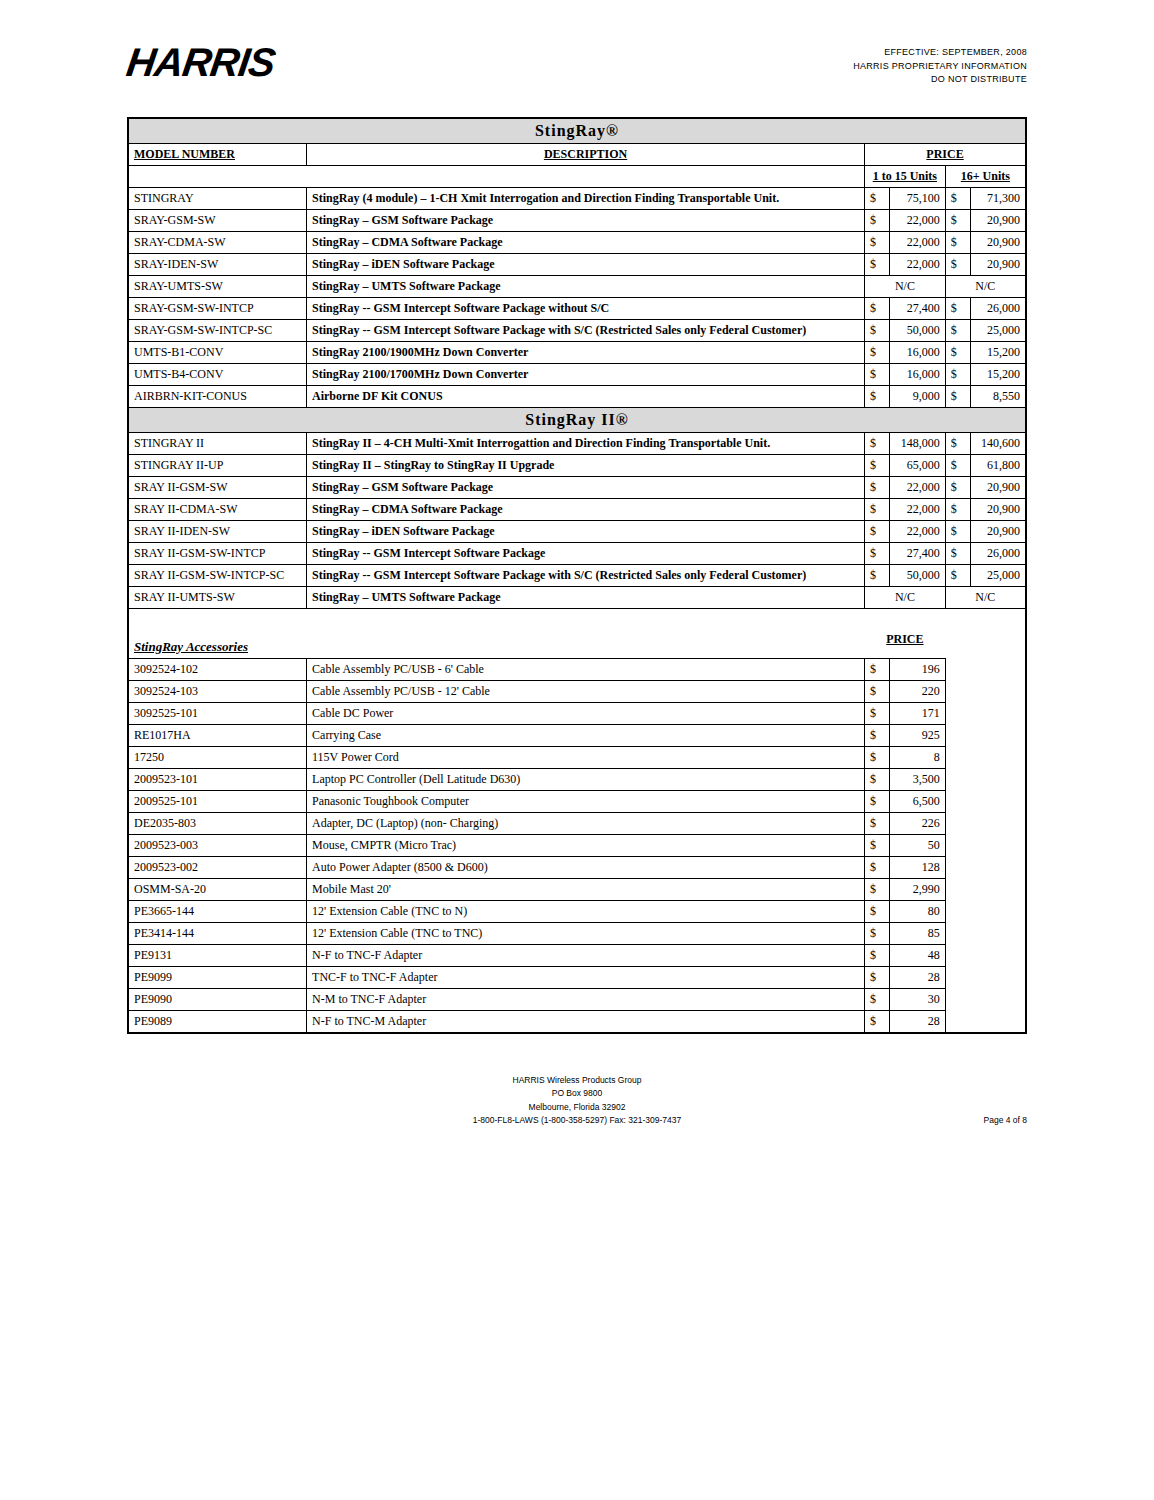HARRIS
EFFECTIVE: SEPTEMBER, 2008
HARRIS PROPRIETARY INFORMATION
DO NOT DISTRIBUTE
| StingRay® |
| MODEL NUMBER | DESCRIPTION | PRICE |
| | | 1 to 15 Units | 16+ Units |
| STINGRAY | StingRay (4 module) – 1-CH Xmit Interrogation and Direction Finding Transportable Unit. | $ | 75,100 | $ | 71,300 |
| SRAY-GSM-SW | StingRay – GSM Software Package | $ | 22,000 | $ | 20,900 |
| SRAY-CDMA-SW | StingRay – CDMA Software Package | $ | 22,000 | $ | 20,900 |
| SRAY-IDEN-SW | StingRay – iDEN Software Package | $ | 22,000 | $ | 20,900 |
| SRAY-UMTS-SW | StingRay – UMTS Software Package | N/C | N/C |
| SRAY-GSM-SW-INTCP | StingRay -- GSM Intercept Software Package without S/C | $ | 27,400 | $ | 26,000 |
| SRAY-GSM-SW-INTCP-SC | StingRay -- GSM Intercept Software Package with S/C (Restricted Sales only Federal Customer) | $ | 50,000 | $ | 25,000 |
| UMTS-B1-CONV | StingRay 2100/1900MHz Down Converter | $ | 16,000 | $ | 15,200 |
| UMTS-B4-CONV | StingRay 2100/1700MHz Down Converter | $ | 16,000 | $ | 15,200 |
| AIRBRN-KIT-CONUS | Airborne DF Kit CONUS | $ | 9,000 | $ | 8,550 |
| StingRay II® |
| STINGRAY II | StingRay II – 4-CH Multi-Xmit Interrogattion and Direction Finding Transportable Unit. | $ | 148,000 | $ | 140,600 |
| STINGRAY II-UP | StingRay II – StingRay to StingRay II Upgrade | $ | 65,000 | $ | 61,800 |
| SRAY II-GSM-SW | StingRay – GSM Software Package | $ | 22,000 | $ | 20,900 |
| SRAY II-CDMA-SW | StingRay – CDMA Software Package | $ | 22,000 | $ | 20,900 |
| SRAY II-IDEN-SW | StingRay – iDEN Software Package | $ | 22,000 | $ | 20,900 |
| SRAY II-GSM-SW-INTCP | StingRay -- GSM Intercept Software Package | $ | 27,400 | $ | 26,000 |
| SRAY II-GSM-SW-INTCP-SC | StingRay -- GSM Intercept Software Package with S/C (Restricted Sales only Federal Customer) | $ | 50,000 | $ | 25,000 |
| SRAY II-UMTS-SW | StingRay – UMTS Software Package | N/C | N/C |
| StingRay Accessories | | PRICE | | |
| 3092524-102 | Cable Assembly PC/USB - 6' Cable | $ | 196 | | |
| 3092524-103 | Cable Assembly PC/USB - 12' Cable | $ | 220 | | |
| 3092525-101 | Cable DC Power | $ | 171 | | |
| RE1017HA | Carrying Case | $ | 925 | | |
| 17250 | 115V Power Cord | $ | 8 | | |
| 2009523-101 | Laptop PC Controller (Dell Latitude D630) | $ | 3,500 | | |
| 2009525-101 | Panasonic Toughbook Computer | $ | 6,500 | | |
| DE2035-803 | Adapter, DC (Laptop) (non- Charging) | $ | 226 | | |
| 2009523-003 | Mouse, CMPTR (Micro Trac) | $ | 50 | | |
| 2009523-002 | Auto Power Adapter (8500 & D600) | $ | 128 | | |
| OSMM-SA-20 | Mobile Mast 20' | $ | 2,990 | | |
| PE3665-144 | 12' Extension Cable (TNC to N) | $ | 80 | | |
| PE3414-144 | 12' Extension Cable (TNC to TNC) | $ | 85 | | |
| PE9131 | N-F to TNC-F Adapter | $ | 48 | | |
| PE9099 | TNC-F to TNC-F Adapter | $ | 28 | | |
| PE9090 | N-M to TNC-F Adapter | $ | 30 | | |
| PE9089 | N-F to TNC-M Adapter | $ | 28 | | |
HARRIS Wireless Products Group
PO Box 9800
Melbourne, Florida 32902
1-800-FL8-LAWS (1-800-358-5297) Fax: 321-309-7437 Page 4 of 8